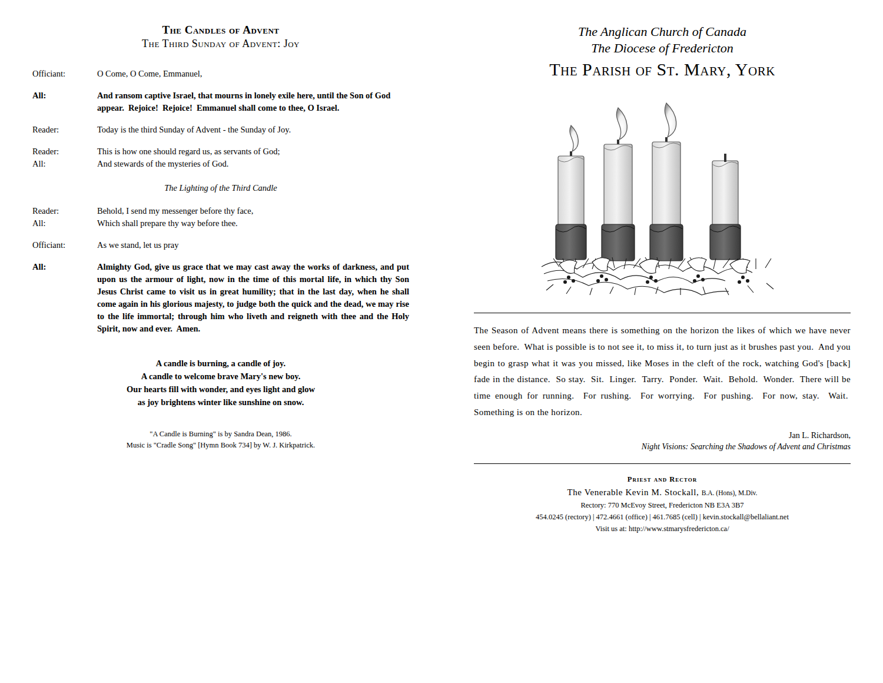The Candles of Advent
The Third Sunday of Advent: Joy
| Officiant: | O Come, O Come, Emmanuel, |
| All: | And ransom captive Israel, that mourns in lonely exile here, until the Son of God appear. Rejoice! Rejoice! Emmanuel shall come to thee, O Israel. |
| Reader: | Today is the third Sunday of Advent - the Sunday of Joy. |
| Reader: All: | This is how one should regard us, as servants of God; And stewards of the mysteries of God. |
| The Lighting of the Third Candle |
| Reader: All: | Behold, I send my messenger before thy face, Which shall prepare thy way before thee. |
| Officiant: | As we stand, let us pray |
| All: | Almighty God, give us grace that we may cast away the works of darkness, and put upon us the armour of light, now in the time of this mortal life, in which thy Son Jesus Christ came to visit us in great humility; that in the last day, when he shall come again in his glorious majesty, to judge both the quick and the dead, we may rise to the life immortal; through him who liveth and reigneth with thee and the Holy Spirit, now and ever. Amen. |
A candle is burning, a candle of joy.
A candle to welcome brave Mary's new boy.
Our hearts fill with wonder, and eyes light and glow
as joy brightens winter like sunshine on snow.
"A Candle is Burning" is by Sandra Dean, 1986.
Music is "Cradle Song" [Hymn Book 734] by W. J. Kirkpatrick.
The Anglican Church of Canada
The Diocese of Fredericton
The Parish of St. Mary, York
The Season of Advent means there is something on the horizon the likes of which we have never seen before. What is possible is to not see it, to miss it, to turn just as it brushes past you. And you begin to grasp what it was you missed, like Moses in the cleft of the rock, watching God's [back] fade in the distance. So stay. Sit. Linger. Tarry. Ponder. Wait. Behold. Wonder. There will be time enough for running. For rushing. For worrying. For pushing. For now, stay. Wait. Something is on the horizon.
Jan L. Richardson,
Night Visions: Searching the Shadows of Advent and Christmas
Priest and Rector
The Venerable Kevin M. Stockall, B.A. (Hons), M.Div.
Rectory: 770 McEvoy Street, Fredericton NB E3A 3B7
454.0245 (rectory) | 472.4661 (office) | 461.7685 (cell) | kevin.stockall@bellaliant.net
Visit us at: http://www.stmarysfredericton.ca/